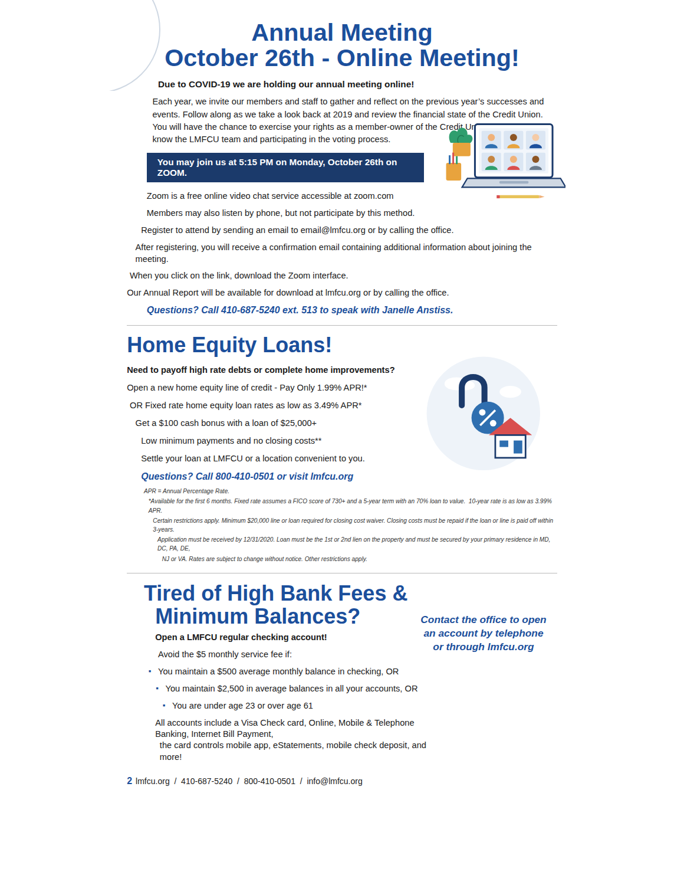Annual MeetingOctober 26th - Online Meeting!
Due to COVID-19 we are holding our annual meeting online!
Each year, we invite our members and staff to gather and reflect on the previous year’s successes and events. Follow along as we take a look back at 2019 and review the financial state of the Credit Union. You will have the chance to exercise your rights as a member-owner of the Credit Union by getting to know the LMFCU team and participating in the voting process.
You may join us at 5:15 PM on Monday, October 26th on ZOOM.
Zoom is a free online video chat service accessible at zoom.com
Members may also listen by phone, but not participate by this method.
Register to attend by sending an email to email@lmfcu.org or by calling the office.
After registering, you will receive a confirmation email containing additional information about joining the meeting.
When you click on the link, download the Zoom interface.
Our Annual Report will be available for download at lmfcu.org or by calling the office.
Questions? Call 410-687-5240 ext. 513 to speak with Janelle Anstiss.
Home Equity Loans!
Need to payoff high rate debts or complete home improvements?
Open a new home equity line of credit - Pay Only 1.99% APR!*
OR Fixed rate home equity loan rates as low as 3.49% APR*
Get a $100 cash bonus with a loan of $25,000+
Low minimum payments and no closing costs**
Settle your loan at LMFCU or a location convenient to you.
Questions? Call 800-410-0501 or visit lmfcu.org
APR = Annual Percentage Rate.
*Available for the first 6 months. Fixed rate assumes a FICO score of 730+ and a 5-year term with an 70% loan to value. 10-year rate is as low as 3.99% APR.
Certain restrictions apply. Minimum $20,000 line or loan required for closing cost waiver. Closing costs must be repaid if the loan or line is paid off within 3-years.
Application must be received by 12/31/2020. Loan must be the 1st or 2nd lien on the property and must be secured by your primary residence in MD, DC, PA, DE,
NJ or VA. Rates are subject to change without notice. Other restrictions apply.
Tired of High Bank Fees &Minimum Balances?
Contact the office to open an account by telephone or through lmfcu.org
Open a LMFCU regular checking account!
Avoid the $5 monthly service fee if:
You maintain a $500 average monthly balance in checking, OR
You maintain $2,500 in average balances in all your accounts, OR
You are under age 23 or over age 61
All accounts include a Visa Check card, Online, Mobile & Telephone Banking, Internet Bill Payment,the card controls mobile app, eStatements, mobile check deposit, and more!
2lmfcu.org / 410-687-5240 / 800-410-0501 / info@lmfcu.org